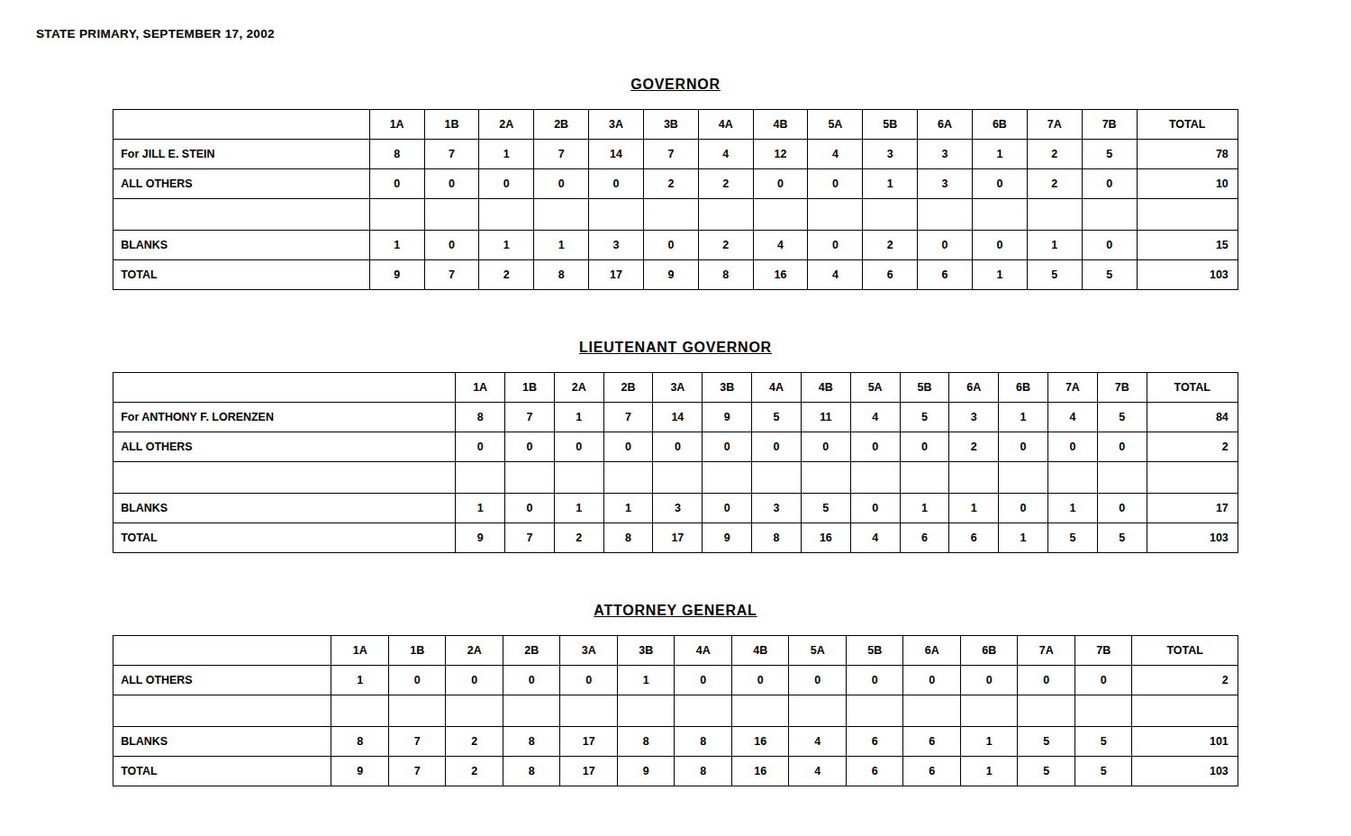STATE PRIMARY, SEPTEMBER 17, 2002
GOVERNOR
| | 1A | 1B | 2A | 2B | 3A | 3B | 4A | 4B | 5A | 5B | 6A | 6B | 7A | 7B | TOTAL |
| --- | --- | --- | --- | --- | --- | --- | --- | --- | --- | --- | --- | --- | --- | --- | --- |
| For JILL E. STEIN | 8 | 7 | 1 | 7 | 14 | 7 | 4 | 12 | 4 | 3 | 3 | 1 | 2 | 5 | 78 |
| ALL OTHERS | 0 | 0 | 0 | 0 | 0 | 2 | 2 | 0 | 0 | 1 | 3 | 0 | 2 | 0 | 10 |
| BLANKS | 1 | 0 | 1 | 1 | 3 | 0 | 2 | 4 | 0 | 2 | 0 | 0 | 1 | 0 | 15 |
| TOTAL | 9 | 7 | 2 | 8 | 17 | 9 | 8 | 16 | 4 | 6 | 6 | 1 | 5 | 5 | 103 |
LIEUTENANT GOVERNOR
| | 1A | 1B | 2A | 2B | 3A | 3B | 4A | 4B | 5A | 5B | 6A | 6B | 7A | 7B | TOTAL |
| --- | --- | --- | --- | --- | --- | --- | --- | --- | --- | --- | --- | --- | --- | --- | --- |
| For ANTHONY F. LORENZEN | 8 | 7 | 1 | 7 | 14 | 9 | 5 | 11 | 4 | 5 | 3 | 1 | 4 | 5 | 84 |
| ALL OTHERS | 0 | 0 | 0 | 0 | 0 | 0 | 0 | 0 | 0 | 0 | 2 | 0 | 0 | 0 | 2 |
| BLANKS | 1 | 0 | 1 | 1 | 3 | 0 | 3 | 5 | 0 | 1 | 1 | 0 | 1 | 0 | 17 |
| TOTAL | 9 | 7 | 2 | 8 | 17 | 9 | 8 | 16 | 4 | 6 | 6 | 1 | 5 | 5 | 103 |
ATTORNEY GENERAL
| | 1A | 1B | 2A | 2B | 3A | 3B | 4A | 4B | 5A | 5B | 6A | 6B | 7A | 7B | TOTAL |
| --- | --- | --- | --- | --- | --- | --- | --- | --- | --- | --- | --- | --- | --- | --- | --- |
| ALL OTHERS | 1 | 0 | 0 | 0 | 0 | 1 | 0 | 0 | 0 | 0 | 0 | 0 | 0 | 0 | 2 |
| BLANKS | 8 | 7 | 2 | 8 | 17 | 8 | 8 | 16 | 4 | 6 | 6 | 1 | 5 | 5 | 101 |
| TOTAL | 9 | 7 | 2 | 8 | 17 | 9 | 8 | 16 | 4 | 6 | 6 | 1 | 5 | 5 | 103 |